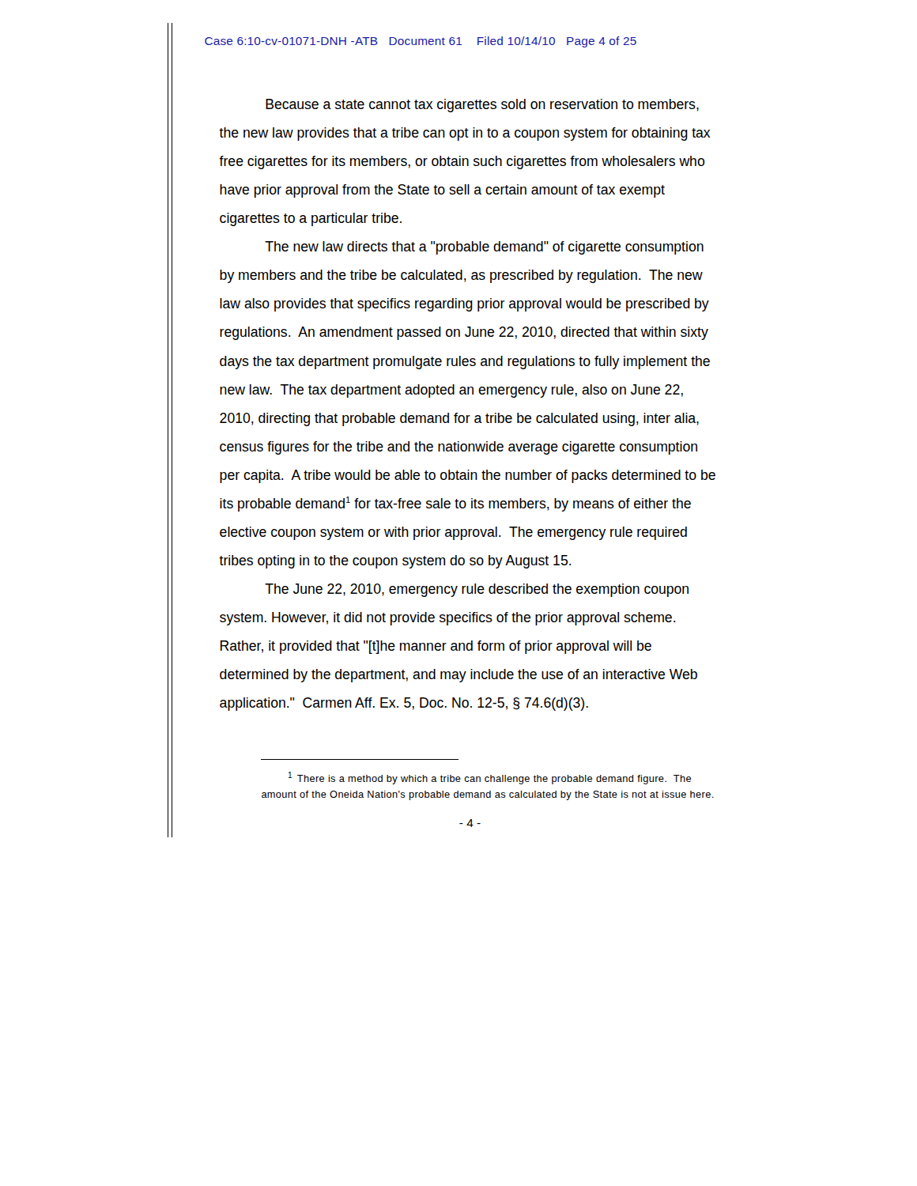Case 6:10-cv-01071-DNH -ATB Document 61 Filed 10/14/10 Page 4 of 25
Because a state cannot tax cigarettes sold on reservation to members, the new law provides that a tribe can opt in to a coupon system for obtaining tax free cigarettes for its members, or obtain such cigarettes from wholesalers who have prior approval from the State to sell a certain amount of tax exempt cigarettes to a particular tribe.
The new law directs that a "probable demand" of cigarette consumption by members and the tribe be calculated, as prescribed by regulation. The new law also provides that specifics regarding prior approval would be prescribed by regulations. An amendment passed on June 22, 2010, directed that within sixty days the tax department promulgate rules and regulations to fully implement the new law. The tax department adopted an emergency rule, also on June 22, 2010, directing that probable demand for a tribe be calculated using, inter alia, census figures for the tribe and the nationwide average cigarette consumption per capita. A tribe would be able to obtain the number of packs determined to be its probable demand1 for tax-free sale to its members, by means of either the elective coupon system or with prior approval. The emergency rule required tribes opting in to the coupon system do so by August 15.
The June 22, 2010, emergency rule described the exemption coupon system. However, it did not provide specifics of the prior approval scheme. Rather, it provided that "[t]he manner and form of prior approval will be determined by the department, and may include the use of an interactive Web application." Carmen Aff. Ex. 5, Doc. No. 12-5, § 74.6(d)(3).
1 There is a method by which a tribe can challenge the probable demand figure. The amount of the Oneida Nation's probable demand as calculated by the State is not at issue here.
- 4 -